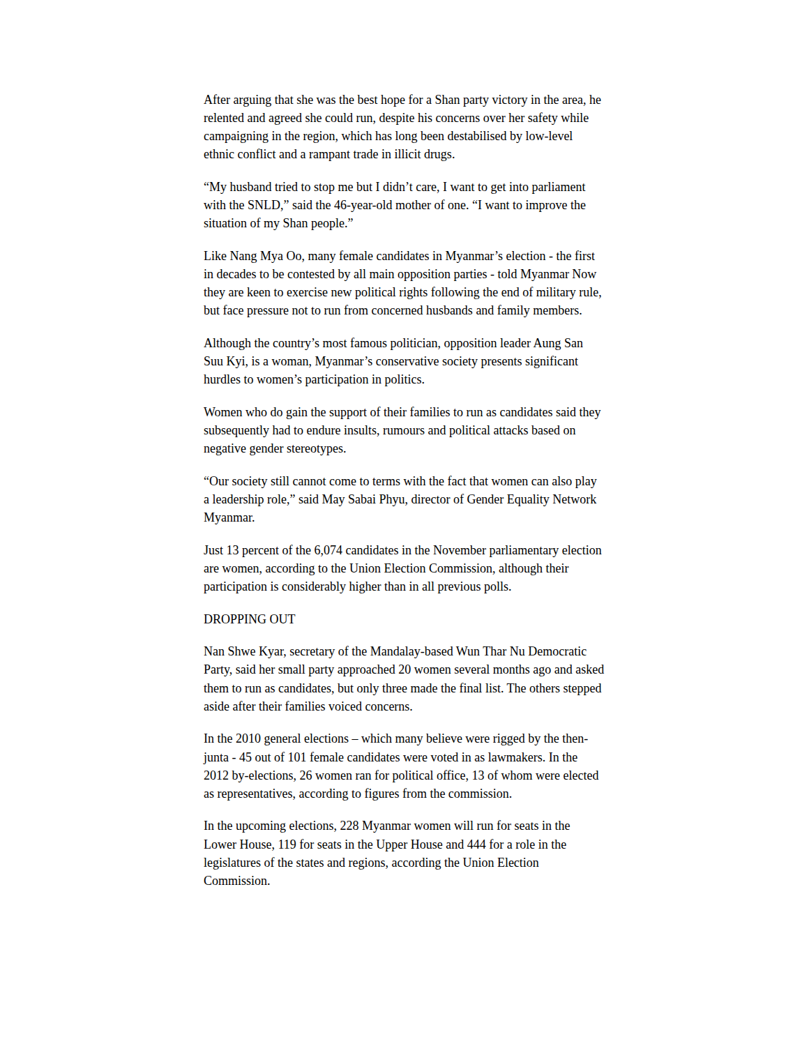After arguing that she was the best hope for a Shan party victory in the area, he relented and agreed she could run, despite his concerns over her safety while campaigning in the region, which has long been destabilised by low-level ethnic conflict and a rampant trade in illicit drugs.
“My husband tried to stop me but I didn’t care, I want to get into parliament with the SNLD,” said the 46-year-old mother of one. “I want to improve the situation of my Shan people.”
Like Nang Mya Oo, many female candidates in Myanmar’s election - the first in decades to be contested by all main opposition parties - told Myanmar Now they are keen to exercise new political rights following the end of military rule, but face pressure not to run from concerned husbands and family members.
Although the country’s most famous politician, opposition leader Aung San Suu Kyi, is a woman, Myanmar’s conservative society presents significant hurdles to women’s participation in politics.
Women who do gain the support of their families to run as candidates said they subsequently had to endure insults, rumours and political attacks based on negative gender stereotypes.
“Our society still cannot come to terms with the fact that women can also play a leadership role,” said May Sabai Phyu, director of Gender Equality Network Myanmar.
Just 13 percent of the 6,074 candidates in the November parliamentary election are women, according to the Union Election Commission, although their participation is considerably higher than in all previous polls.
DROPPING OUT
Nan Shwe Kyar, secretary of the Mandalay-based Wun Thar Nu Democratic Party, said her small party approached 20 women several months ago and asked them to run as candidates, but only three made the final list. The others stepped aside after their families voiced concerns.
In the 2010 general elections – which many believe were rigged by the then-junta - 45 out of 101 female candidates were voted in as lawmakers. In the 2012 by-elections, 26 women ran for political office, 13 of whom were elected as representatives, according to figures from the commission.
In the upcoming elections, 228 Myanmar women will run for seats in the Lower House, 119 for seats in the Upper House and 444 for a role in the legislatures of the states and regions, according the Union Election Commission.